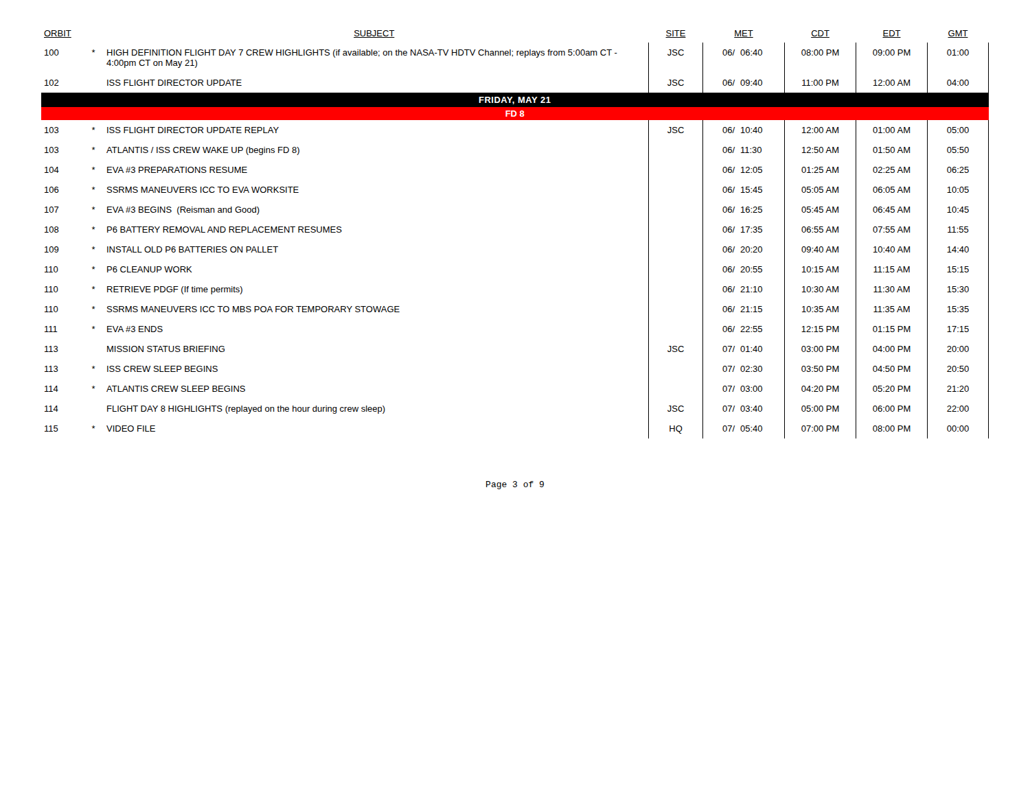| ORBIT | | SUBJECT | SITE | MET | CDT | EDT | GMT |
| --- | --- | --- | --- | --- | --- | --- | --- |
| 100 | * | HIGH DEFINITION FLIGHT DAY 7 CREW HIGHLIGHTS (if available; on the NASA-TV HDTV Channel; replays from 5:00am CT - 4:00pm CT on May 21) | JSC | 06/ | 06:40 | 08:00 PM | 09:00 PM | 01:00 |
| 102 | | ISS FLIGHT DIRECTOR UPDATE | JSC | 06/ | 09:40 | 11:00 PM | 12:00 AM | 04:00 |
| FRIDAY, MAY 21 FD 8 |
| 103 | * | ISS FLIGHT DIRECTOR UPDATE REPLAY | JSC | 06/ | 10:40 | 12:00 AM | 01:00 AM | 05:00 |
| 103 | * | ATLANTIS / ISS CREW WAKE UP (begins FD 8) | | 06/ | 11:30 | 12:50 AM | 01:50 AM | 05:50 |
| 104 | * | EVA #3 PREPARATIONS RESUME | | 06/ | 12:05 | 01:25 AM | 02:25 AM | 06:25 |
| 106 | * | SSRMS MANEUVERS ICC TO EVA WORKSITE | | 06/ | 15:45 | 05:05 AM | 06:05 AM | 10:05 |
| 107 | * | EVA #3 BEGINS (Reisman and Good) | | 06/ | 16:25 | 05:45 AM | 06:45 AM | 10:45 |
| 108 | * | P6 BATTERY REMOVAL AND REPLACEMENT RESUMES | | 06/ | 17:35 | 06:55 AM | 07:55 AM | 11:55 |
| 109 | * | INSTALL OLD P6 BATTERIES ON PALLET | | 06/ | 20:20 | 09:40 AM | 10:40 AM | 14:40 |
| 110 | * | P6 CLEANUP WORK | | 06/ | 20:55 | 10:15 AM | 11:15 AM | 15:15 |
| 110 | * | RETRIEVE PDGF (If time permits) | | 06/ | 21:10 | 10:30 AM | 11:30 AM | 15:30 |
| 110 | * | SSRMS MANEUVERS ICC TO MBS POA FOR TEMPORARY STOWAGE | | 06/ | 21:15 | 10:35 AM | 11:35 AM | 15:35 |
| 111 | * | EVA #3 ENDS | | 06/ | 22:55 | 12:15 PM | 01:15 PM | 17:15 |
| 113 | | MISSION STATUS BRIEFING | JSC | 07/ | 01:40 | 03:00 PM | 04:00 PM | 20:00 |
| 113 | * | ISS CREW SLEEP BEGINS | | 07/ | 02:30 | 03:50 PM | 04:50 PM | 20:50 |
| 114 | * | ATLANTIS CREW SLEEP BEGINS | | 07/ | 03:00 | 04:20 PM | 05:20 PM | 21:20 |
| 114 | | FLIGHT DAY 8 HIGHLIGHTS (replayed on the hour during crew sleep) | JSC | 07/ | 03:40 | 05:00 PM | 06:00 PM | 22:00 |
| 115 | * | VIDEO FILE | HQ | 07/ | 05:40 | 07:00 PM | 08:00 PM | 00:00 |
Page 3 of 9